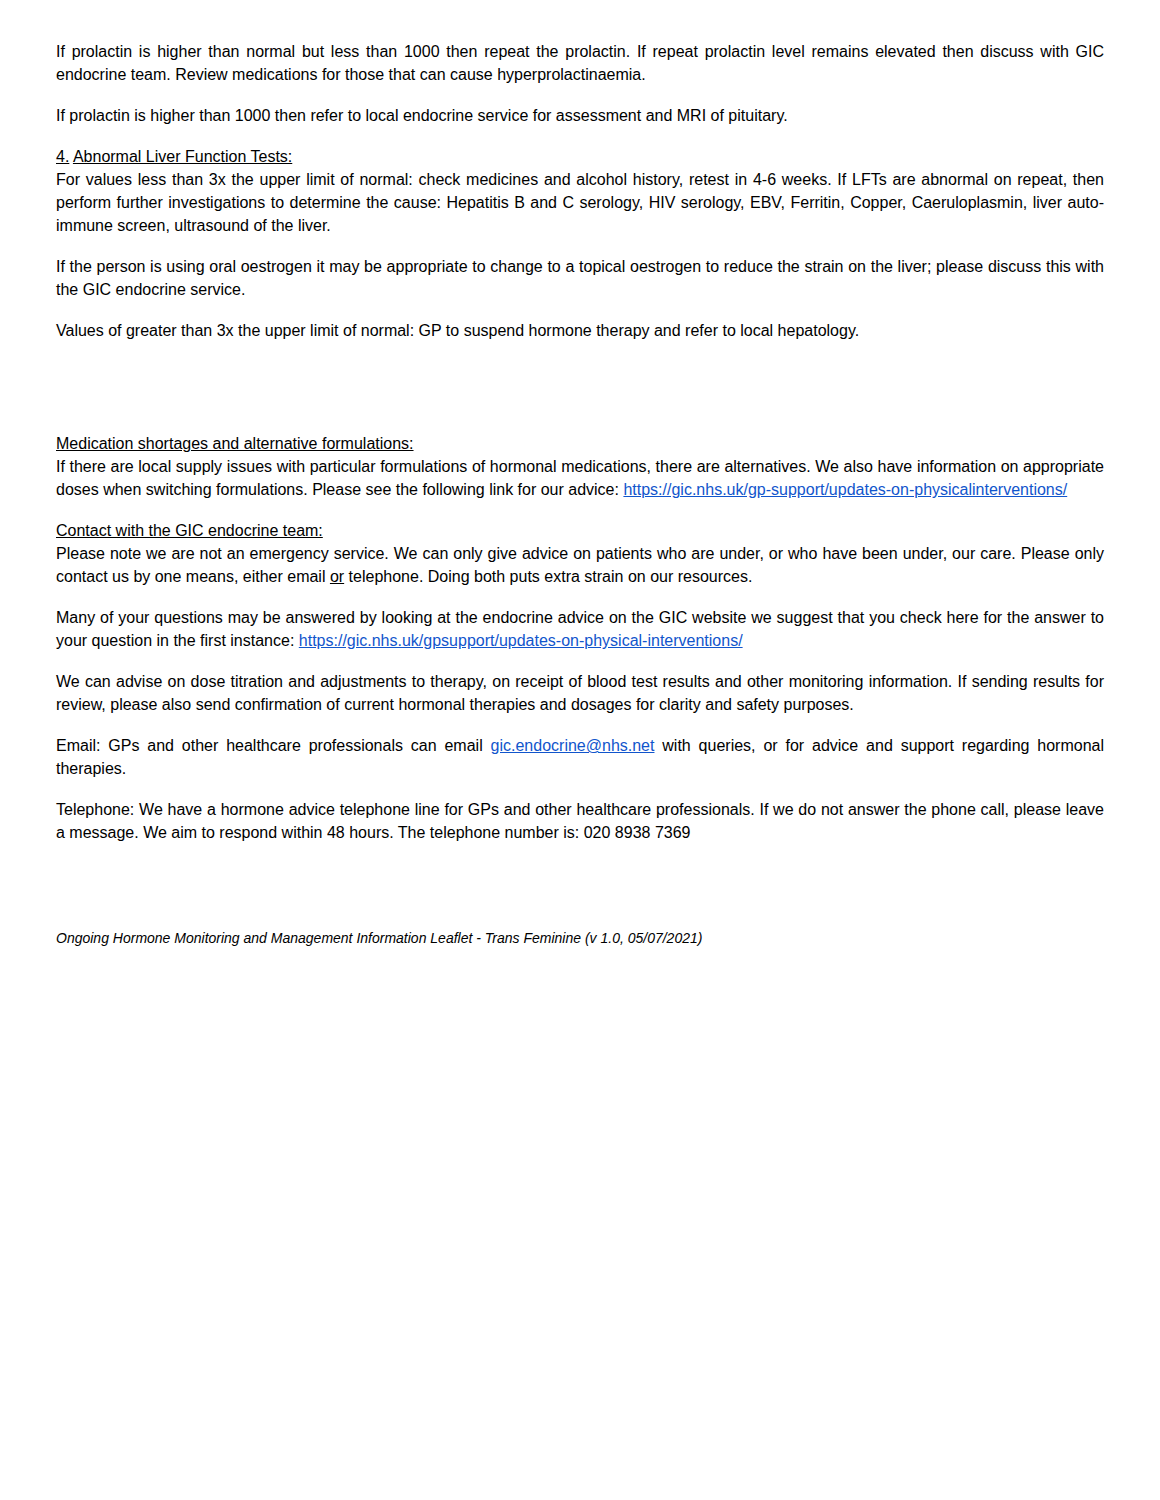If prolactin is higher than normal but less than 1000 then repeat the prolactin. If repeat prolactin level remains elevated then discuss with GIC endocrine team. Review medications for those that can cause hyperprolactinaemia.
If prolactin is higher than 1000 then refer to local endocrine service for assessment and MRI of pituitary.
4. Abnormal Liver Function Tests:
For values less than 3x the upper limit of normal: check medicines and alcohol history, retest in 4-6 weeks. If LFTs are abnormal on repeat, then perform further investigations to determine the cause: Hepatitis B and C serology, HIV serology, EBV, Ferritin, Copper, Caeruloplasmin, liver auto-immune screen, ultrasound of the liver.
If the person is using oral oestrogen it may be appropriate to change to a topical oestrogen to reduce the strain on the liver; please discuss this with the GIC endocrine service.
Values of greater than 3x the upper limit of normal: GP to suspend hormone therapy and refer to local hepatology.
Medication shortages and alternative formulations:
If there are local supply issues with particular formulations of hormonal medications, there are alternatives. We also have information on appropriate doses when switching formulations. Please see the following link for our advice: https://gic.nhs.uk/gp-support/updates-on-physicalinterventions/
Contact with the GIC endocrine team:
Please note we are not an emergency service. We can only give advice on patients who are under, or who have been under, our care. Please only contact us by one means, either email or telephone. Doing both puts extra strain on our resources.
Many of your questions may be answered by looking at the endocrine advice on the GIC website we suggest that you check here for the answer to your question in the first instance: https://gic.nhs.uk/gpsupport/updates-on-physical-interventions/
We can advise on dose titration and adjustments to therapy, on receipt of blood test results and other monitoring information. If sending results for review, please also send confirmation of current hormonal therapies and dosages for clarity and safety purposes.
Email: GPs and other healthcare professionals can email gic.endocrine@nhs.net with queries, or for advice and support regarding hormonal therapies.
Telephone: We have a hormone advice telephone line for GPs and other healthcare professionals. If we do not answer the phone call, please leave a message. We aim to respond within 48 hours. The telephone number is: 020 8938 7369
Ongoing Hormone Monitoring and Management Information Leaflet - Trans Feminine (v 1.0, 05/07/2021)